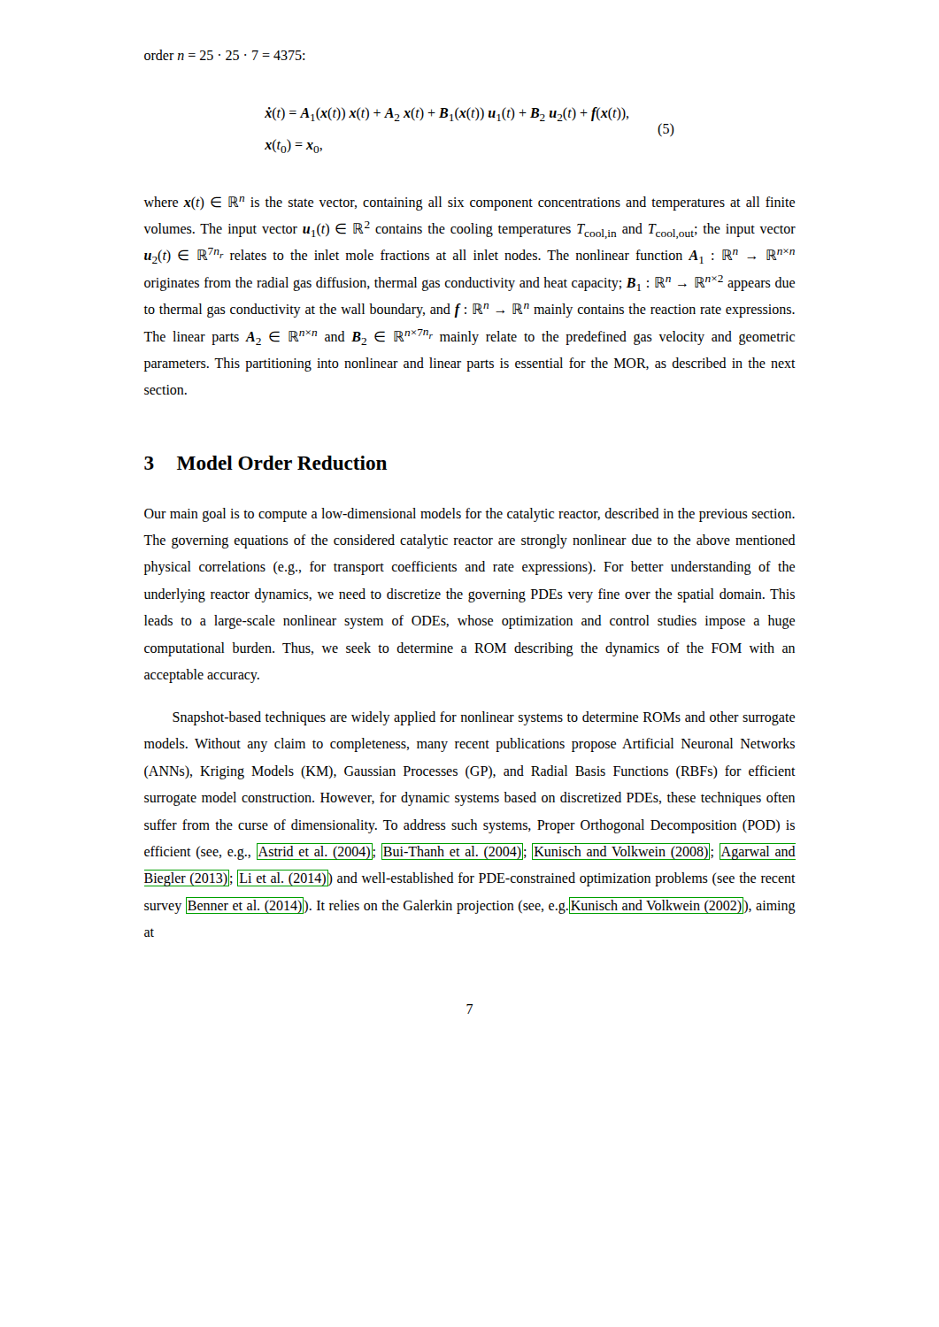order n = 25 · 25 · 7 = 4375:
ẋ(t) = A1(x(t)) x(t) + A2 x(t) + B1(x(t)) u1(t) + B2 u2(t) + f(x(t)), x(t0) = x0,
(5)
where x(t) ∈ ℝn is the state vector, containing all six component concentrations and temperatures at all finite volumes. The input vector u1(t) ∈ ℝ2 contains the cooling temperatures Tcool,in and Tcool,out; the input vector u2(t) ∈ ℝ7nr relates to the inlet mole fractions at all inlet nodes. The nonlinear function A1 : ℝn → ℝn×n originates from the radial gas diffusion, thermal gas conductivity and heat capacity; B1 : ℝn → ℝn×2 appears due to thermal gas conductivity at the wall boundary, and f : ℝn → ℝn mainly contains the reaction rate expressions. The linear parts A2 ∈ ℝn×n and B2 ∈ ℝn×7nr mainly relate to the predefined gas velocity and geometric parameters. This partitioning into nonlinear and linear parts is essential for the MOR, as described in the next section.
3 Model Order Reduction
Our main goal is to compute a low-dimensional models for the catalytic reactor, described in the previous section. The governing equations of the considered catalytic reactor are strongly nonlinear due to the above mentioned physical correlations (e.g., for transport coefficients and rate expressions). For better understanding of the underlying reactor dynamics, we need to discretize the governing PDEs very fine over the spatial domain. This leads to a large-scale nonlinear system of ODEs, whose optimization and control studies impose a huge computational burden. Thus, we seek to determine a ROM describing the dynamics of the FOM with an acceptable accuracy.
Snapshot-based techniques are widely applied for nonlinear systems to determine ROMs and other surrogate models. Without any claim to completeness, many recent publications propose Artificial Neuronal Networks (ANNs), Kriging Models (KM), Gaussian Processes (GP), and Radial Basis Functions (RBFs) for efficient surrogate model construction. However, for dynamic systems based on discretized PDEs, these techniques often suffer from the curse of dimensionality. To address such systems, Proper Orthogonal Decomposition (POD) is efficient (see, e.g., Astrid et al. (2004); Bui-Thanh et al. (2004); Kunisch and Volkwein (2008); Agarwal and Biegler (2013); Li et al. (2014)) and well-established for PDE-constrained optimization problems (see the recent survey Benner et al. (2014)). It relies on the Galerkin projection (see, e.g.Kunisch and Volkwein (2002)), aiming at
7